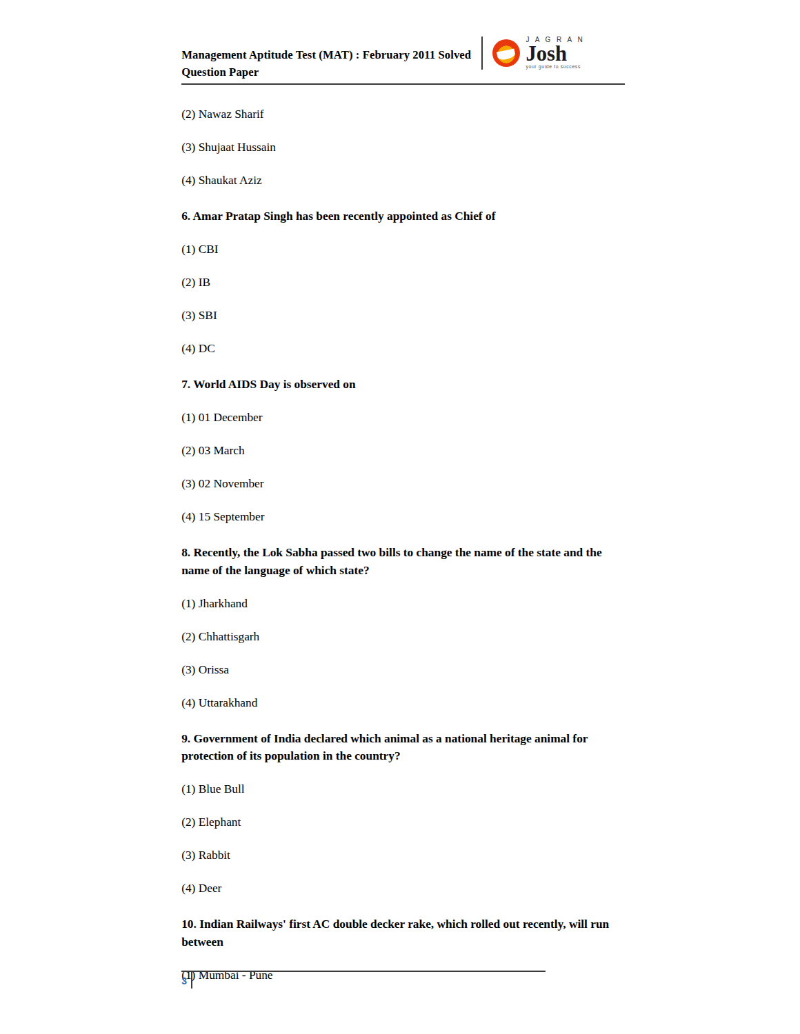Management Aptitude Test (MAT) : February 2011 Solved Question Paper
J A G R A N Josh your guide to success
(2) Nawaz Sharif
(3) Shujaat Hussain
(4) Shaukat Aziz
6. Amar Pratap Singh has been recently appointed as Chief of
(1) CBI
(2) IB
(3) SBI
(4) DC
7. World AIDS Day is observed on
(1) 01 December
(2) 03 March
(3) 02 November
(4) 15 September
8. Recently, the Lok Sabha passed two bills to change the name of the state and the name of the language of which state?
(1) Jharkhand
(2) Chhattisgarh
(3) Orissa
(4) Uttarakhand
9. Government of India declared which animal as a national heritage animal for protection of its population in the country?
(1) Blue Bull
(2) Elephant
(3) Rabbit
(4) Deer
10. Indian Railways' first AC double decker rake, which rolled out recently, will run between
(1) Mumbai - Pune
3